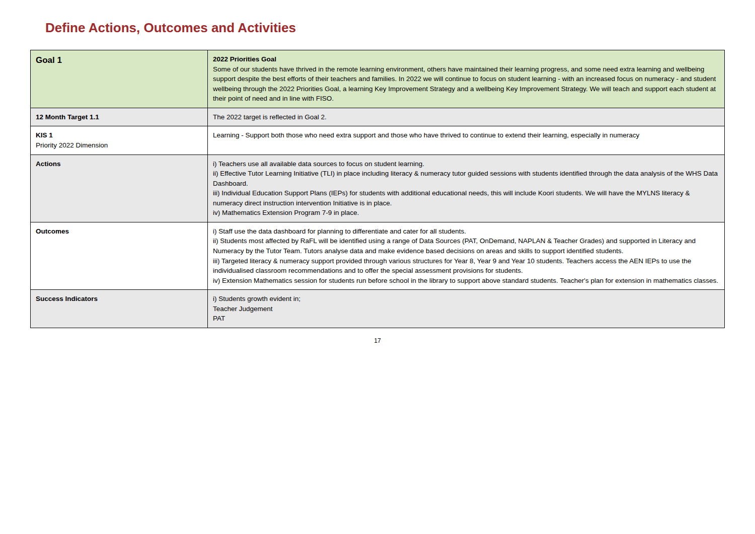Define Actions, Outcomes and Activities
| Goal 1 | 2022 Priorities Goal Some of our students have thrived in the remote learning environment, others have maintained their learning progress, and some need extra learning and wellbeing support despite the best efforts of their teachers and families. In 2022 we will continue to focus on student learning - with an increased focus on numeracy - and student wellbeing through the 2022 Priorities Goal, a learning Key Improvement Strategy and a wellbeing Key Improvement Strategy. We will teach and support each student at their point of need and in line with FISO. |
| 12 Month Target 1.1 | The 2022 target is reflected in Goal 2. |
| KIS 1 Priority 2022 Dimension | Learning - Support both those who need extra support and those who have thrived to continue to extend their learning, especially in numeracy |
| Actions | i) Teachers use all available data sources to focus on student learning. ii) Effective Tutor Learning Initiative (TLI) in place including literacy & numeracy tutor guided sessions with students identified through the data analysis of the WHS Data Dashboard. iii) Individual Education Support Plans (IEPs) for students with additional educational needs, this will include Koori students. We will have the MYLNS literacy & numeracy direct instruction intervention Initiative is in place. iv) Mathematics Extension Program 7-9 in place. |
| Outcomes | i) Staff use the data dashboard for planning to differentiate and cater for all students. ii) Students most affected by RaFL will be identified using a range of Data Sources (PAT, OnDemand, NAPLAN & Teacher Grades) and supported in Literacy and Numeracy by the Tutor Team. Tutors analyse data and make evidence based decisions on areas and skills to support identified students. iii) Targeted literacy & numeracy support provided through various structures for Year 8, Year 9 and Year 10 students. Teachers access the AEN IEPs to use the individualised classroom recommendations and to offer the special assessment provisions for students. iv) Extension Mathematics session for students run before school in the library to support above standard students. Teacher's plan for extension in mathematics classes. |
| Success Indicators | i) Students growth evident in; Teacher Judgement PAT |
17